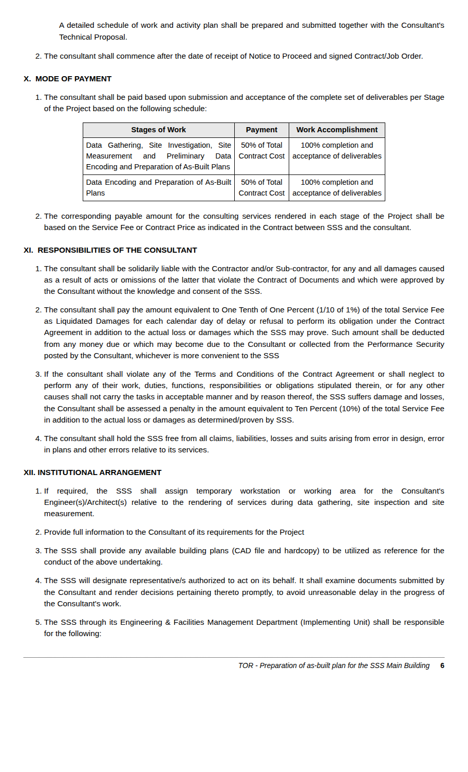A detailed schedule of work and activity plan shall be prepared and submitted together with the Consultant's Technical Proposal.
The consultant shall commence after the date of receipt of Notice to Proceed and signed Contract/Job Order.
X. MODE OF PAYMENT
The consultant shall be paid based upon submission and acceptance of the complete set of deliverables per Stage of the Project based on the following schedule:
| Stages of Work | Payment | Work Accomplishment |
| --- | --- | --- |
| Data Gathering, Site Investigation, Site Measurement and Preliminary Data Encoding and Preparation of As-Built Plans | 50% of Total Contract Cost | 100% completion and acceptance of deliverables |
| Data Encoding and Preparation of As-Built Plans | 50% of Total Contract Cost | 100% completion and acceptance of deliverables |
The corresponding payable amount for the consulting services rendered in each stage of the Project shall be based on the Service Fee or Contract Price as indicated in the Contract between SSS and the consultant.
XI. RESPONSIBILITIES OF THE CONSULTANT
The consultant shall be solidarily liable with the Contractor and/or Sub-contractor, for any and all damages caused as a result of acts or omissions of the latter that violate the Contract of Documents and which were approved by the Consultant without the knowledge and consent of the SSS.
The consultant shall pay the amount equivalent to One Tenth of One Percent (1/10 of 1%) of the total Service Fee as Liquidated Damages for each calendar day of delay or refusal to perform its obligation under the Contract Agreement in addition to the actual loss or damages which the SSS may prove. Such amount shall be deducted from any money due or which may become due to the Consultant or collected from the Performance Security posted by the Consultant, whichever is more convenient to the SSS
If the consultant shall violate any of the Terms and Conditions of the Contract Agreement or shall neglect to perform any of their work, duties, functions, responsibilities or obligations stipulated therein, or for any other causes shall not carry the tasks in acceptable manner and by reason thereof, the SSS suffers damage and losses, the Consultant shall be assessed a penalty in the amount equivalent to Ten Percent (10%) of the total Service Fee in addition to the actual loss or damages as determined/proven by SSS.
The consultant shall hold the SSS free from all claims, liabilities, losses and suits arising from error in design, error in plans and other errors relative to its services.
XII. INSTITUTIONAL ARRANGEMENT
If required, the SSS shall assign temporary workstation or working area for the Consultant's Engineer(s)/Architect(s) relative to the rendering of services during data gathering, site inspection and site measurement.
Provide full information to the Consultant of its requirements for the Project
The SSS shall provide any available building plans (CAD file and hardcopy) to be utilized as reference for the conduct of the above undertaking.
The SSS will designate representative/s authorized to act on its behalf. It shall examine documents submitted by the Consultant and render decisions pertaining thereto promptly, to avoid unreasonable delay in the progress of the Consultant's work.
The SSS through its Engineering & Facilities Management Department (Implementing Unit) shall be responsible for the following:
TOR - Preparation of as-built plan for the SSS Main Building6